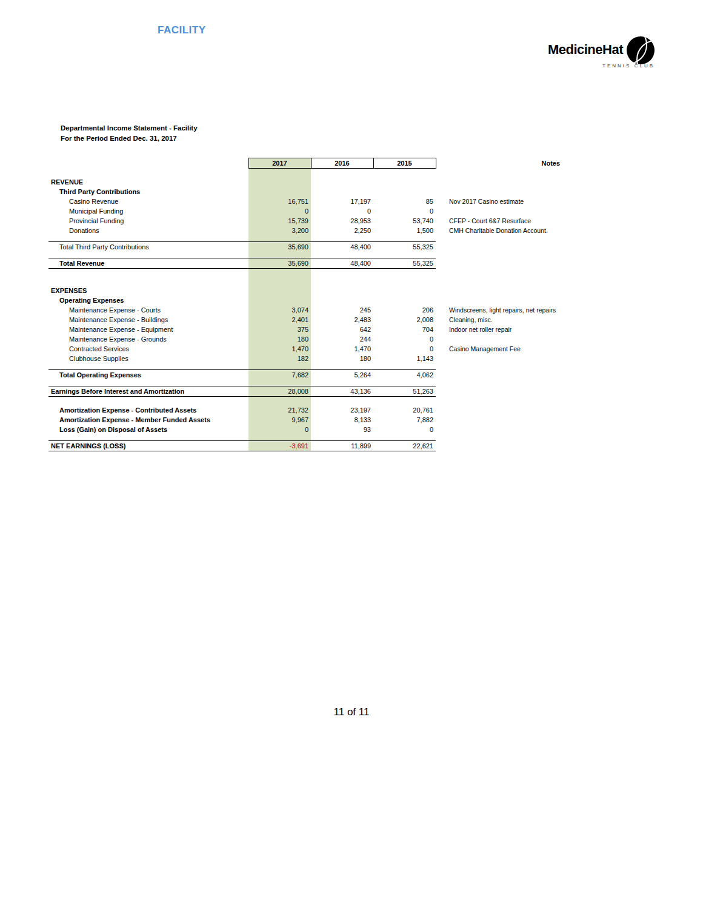FACILITY
Medicine Hat
TENNIS CLUB
Departmental Income Statement - Facility
For the Period Ended Dec. 31, 2017
| | 2017 | 2016 | 2015 | Notes |
| REVENUE | | | | |
| Third Party Contributions | | | | |
| Casino Revenue | 16,751 | 17,197 | 85 | Nov 2017 Casino estimate |
| Municipal Funding | 0 | 0 | 0 | |
| Provincial Funding | 15,739 | 28,953 | 53,740 | CFEP - Court 6&7 Resurface |
| Donations | 3,200 | 2,250 | 1,500 | CMH Charitable Donation Account. |
| Total Third Party Contributions | 35,690 | 48,400 | 55,325 | |
| Total Revenue | 35,690 | 48,400 | 55,325 | |
| EXPENSES | | | | |
| Operating Expenses | | | | |
| Maintenance Expense - Courts | 3,074 | 245 | 206 | Windscreens, light repairs, net repairs |
| Maintenance Expense - Buildings | 2,401 | 2,483 | 2,008 | Cleaning, misc. |
| Maintenance Expense - Equipment | 375 | 642 | 704 | Indoor net roller repair |
| Maintenance Expense - Grounds | 180 | 244 | 0 | |
| Contracted Services | 1,470 | 1,470 | 0 | Casino Management Fee |
| Clubhouse Supplies | 182 | 180 | 1,143 | |
| Total Operating Expenses | 7,682 | 5,264 | 4,062 | |
| Earnings Before Interest and Amortization | 28,008 | 43,136 | 51,263 | |
| Amortization Expense - Contributed Assets | 21,732 | 23,197 | 20,761 | |
| Amortization Expense - Member Funded Assets | 9,967 | 8,133 | 7,882 | |
| Loss (Gain) on Disposal of Assets | 0 | 93 | 0 | |
| NET EARNINGS (LOSS) | -3,691 | 11,899 | 22,621 | |
11 of 11